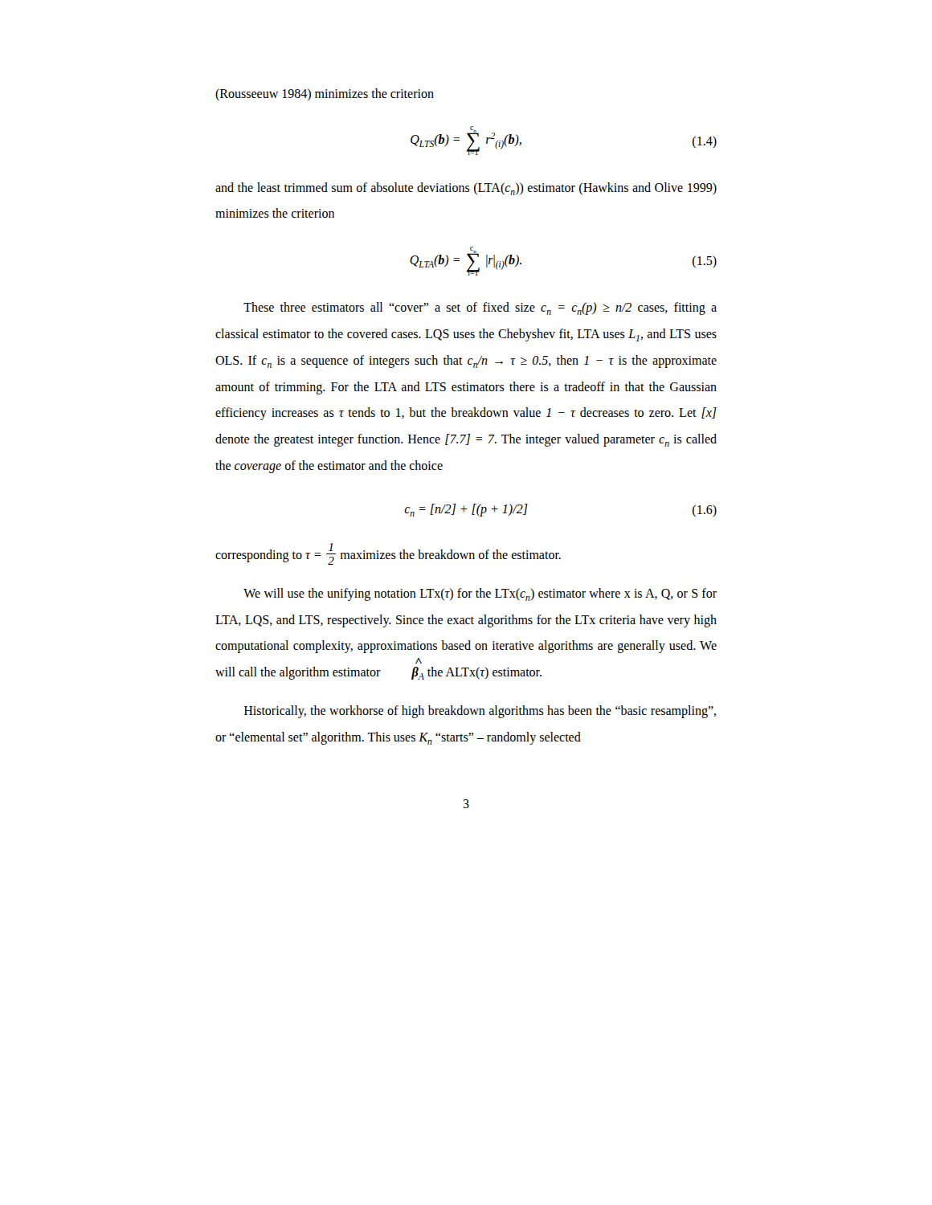(Rousseeuw 1984) minimizes the criterion
QLTS(b) = cn∑i=1 r2(i)(b), (1.4)
and the least trimmed sum of absolute deviations (LTA(cn)) estimator (Hawkins and Olive 1999) minimizes the criterion
QLTA(b) = cn∑i=1 |r|(i)(b). (1.5)
These three estimators all “cover” a set of fixed size cn = cn(p) ≥ n/2 cases, fitting a classical estimator to the covered cases. LQS uses the Chebyshev fit, LTA uses L1, and LTS uses OLS. If cn is a sequence of integers such that cn/n → τ ≥ 0.5, then 1 − τ is the approximate amount of trimming. For the LTA and LTS estimators there is a tradeoff in that the Gaussian efficiency increases as τ tends to 1, but the breakdown value 1 − τ decreases to zero. Let [x] denote the greatest integer function. Hence [7.7] = 7. The integer valued parameter cn is called the coverage of the estimator and the choice
cn = [n/2] + [(p + 1)/2] (1.6)
corresponding to τ = 12 maximizes the breakdown of the estimator.
We will use the unifying notation LTx(τ) for the LTx(cn) estimator where x is A, Q, or S for LTA, LQS, and LTS, respectively. Since the exact algorithms for the LTx criteria have very high computational complexity, approximations based on iterative algorithms are generally used. We will call the algorithm estimator βA the ALTx(τ) estimator.
Historically, the workhorse of high breakdown algorithms has been the “basic resampling”, or “elemental set” algorithm. This uses Kn “starts” – randomly selected
3